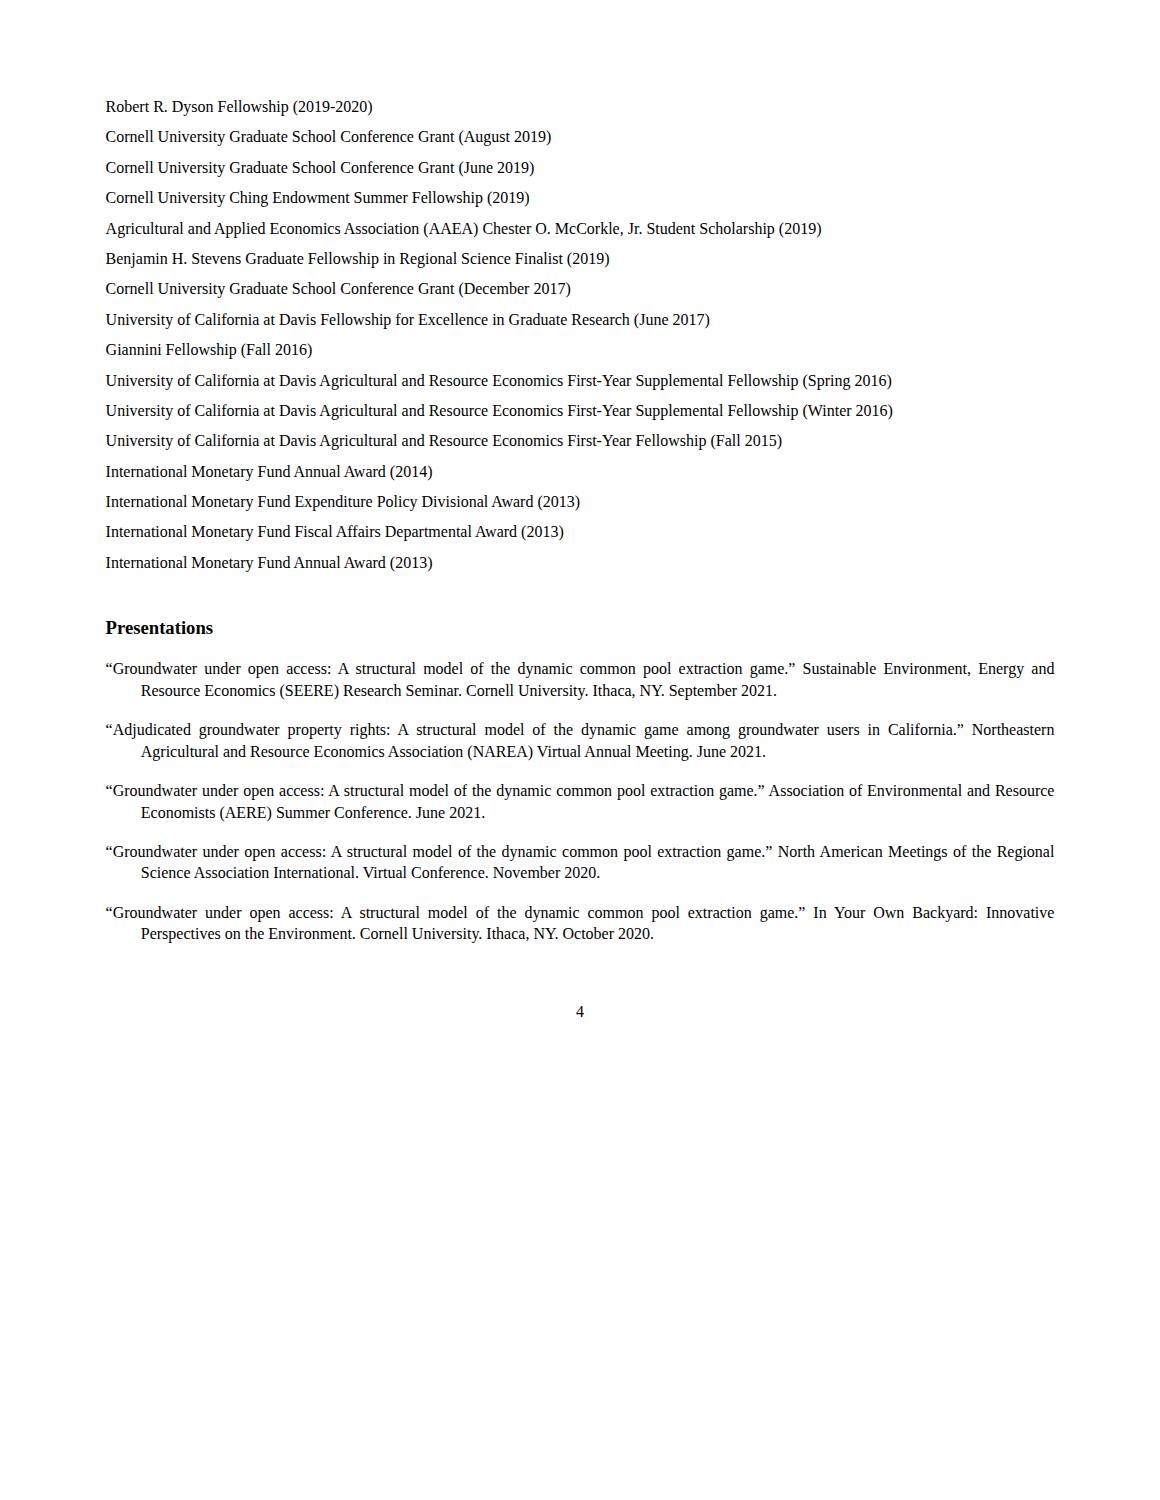Robert R. Dyson Fellowship (2019-2020)
Cornell University Graduate School Conference Grant (August 2019)
Cornell University Graduate School Conference Grant (June 2019)
Cornell University Ching Endowment Summer Fellowship (2019)
Agricultural and Applied Economics Association (AAEA) Chester O. McCorkle, Jr. Student Scholarship (2019)
Benjamin H. Stevens Graduate Fellowship in Regional Science Finalist (2019)
Cornell University Graduate School Conference Grant (December 2017)
University of California at Davis Fellowship for Excellence in Graduate Research (June 2017)
Giannini Fellowship (Fall 2016)
University of California at Davis Agricultural and Resource Economics First-Year Supplemental Fellowship (Spring 2016)
University of California at Davis Agricultural and Resource Economics First-Year Supplemental Fellowship (Winter 2016)
University of California at Davis Agricultural and Resource Economics First-Year Fellowship (Fall 2015)
International Monetary Fund Annual Award (2014)
International Monetary Fund Expenditure Policy Divisional Award (2013)
International Monetary Fund Fiscal Affairs Departmental Award (2013)
International Monetary Fund Annual Award (2013)
Presentations
“Groundwater under open access: A structural model of the dynamic common pool extraction game.” Sustainable Environment, Energy and Resource Economics (SEERE) Research Seminar. Cornell University. Ithaca, NY. September 2021.
“Adjudicated groundwater property rights: A structural model of the dynamic game among groundwater users in California.” Northeastern Agricultural and Resource Economics Association (NAREA) Virtual Annual Meeting. June 2021.
“Groundwater under open access: A structural model of the dynamic common pool extraction game.” Association of Environmental and Resource Economists (AERE) Summer Conference. June 2021.
“Groundwater under open access: A structural model of the dynamic common pool extraction game.” North American Meetings of the Regional Science Association International. Virtual Conference. November 2020.
“Groundwater under open access: A structural model of the dynamic common pool extraction game.” In Your Own Backyard: Innovative Perspectives on the Environment. Cornell University. Ithaca, NY. October 2020.
4